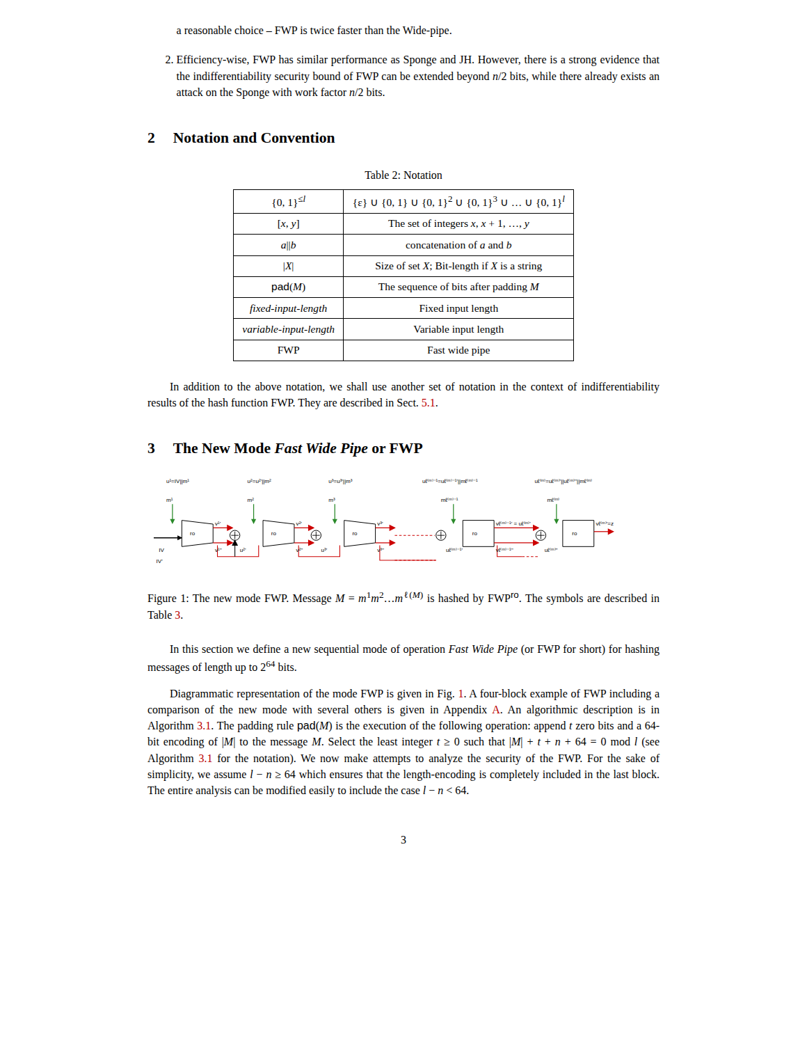a reasonable choice – FWP is twice faster than the Wide-pipe.
Efficiency-wise, FWP has similar performance as Sponge and JH. However, there is a strong evidence that the indifferentiability security bound of FWP can be extended beyond n/2 bits, while there already exists an attack on the Sponge with work factor n/2 bits.
2 Notation and Convention
Table 2: Notation
| {0, 1} ≤ l | {ε} ∪ {0, 1} ∪ {0, 1} 2 ∪ {0, 1} 3 ∪ … ∪ {0, 1} l |
| [ x , y ] | The set of integers x , x + 1, …, y |
| a // b | concatenation of a and b |
| / X / | Size of set X ; Bit-length if X is a string |
| pad ( M ) | The sequence of bits after padding M |
| fixed-input-length | Fixed input length |
| variable-input-length | Variable input length |
| FWP | Fast wide pipe |
In addition to the above notation, we shall use another set of notation in the context of indifferentiability results of the hash function FWP. They are described in Sect. 5.1.
3 The New Mode Fast Wide Pipe or FWP
u¹=IV||m¹ u²=u²'||m² u³=u³'||m³ uℓ⁽ᵐ⁾⁻¹=uℓ⁽ᵐ⁾⁻¹'||mℓ⁽ᵐ⁾⁻¹ uℓ⁽ᵐ⁾=uℓ⁽ᵐ⁾'||uℓ⁽ᵐ⁾''||mℓ⁽ᵐ⁾ m¹ m² m³ mℓ⁽ᵐ⁾⁻¹ mℓ⁽ᵐ⁾ ro ro ro ro ro IV IV' v¹' v¹'' v²' v²'' v³' v³'' u²' u³' uℓ⁽ᵐ⁾⁻¹' vℓ⁽ᵐ⁾⁻¹' = uℓ⁽ᵐ⁾' vℓ⁽ᵐ⁾⁻¹'' uℓ⁽ᵐ⁾'' vℓ⁽ᵐ⁾'=z
Figure 1: The new mode FWP. Message M = m1m2…mℓ(M) is hashed by FWPro. The symbols are described in Table 3.
In this section we define a new sequential mode of operation Fast Wide Pipe (or FWP for short) for hashing messages of length up to 264 bits.
Diagrammatic representation of the mode FWP is given in Fig. 1. A four-block example of FWP including a comparison of the new mode with several others is given in Appendix A. An algorithmic description is in Algorithm 3.1. The padding rule pad(M) is the execution of the following operation: append t zero bits and a 64-bit encoding of |M| to the message M. Select the least integer t ≥ 0 such that |M| + t + n + 64 = 0 mod l (see Algorithm 3.1 for the notation). We now make attempts to analyze the security of the FWP. For the sake of simplicity, we assume l − n ≥ 64 which ensures that the length-encoding is completely included in the last block. The entire analysis can be modified easily to include the case l − n < 64.
3